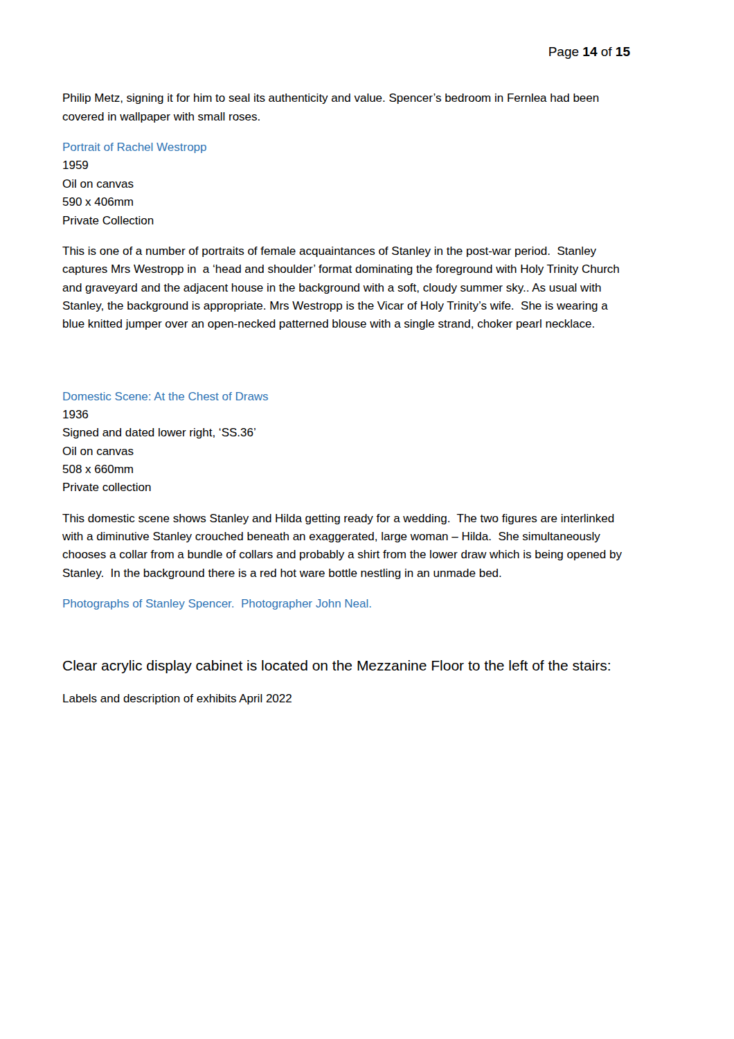Page 14 of 15
Philip Metz, signing it for him to seal its authenticity and value. Spencer’s bedroom in Fernlea had been covered in wallpaper with small roses.
Portrait of Rachel Westropp
1959
Oil on canvas
590 x 406mm
Private Collection
This is one of a number of portraits of female acquaintances of Stanley in the post-war period. Stanley captures Mrs Westropp in a ‘head and shoulder’ format dominating the foreground with Holy Trinity Church and graveyard and the adjacent house in the background with a soft, cloudy summer sky.. As usual with Stanley, the background is appropriate. Mrs Westropp is the Vicar of Holy Trinity’s wife. She is wearing a blue knitted jumper over an open-necked patterned blouse with a single strand, choker pearl necklace.
Domestic Scene: At the Chest of Draws
1936
Signed and dated lower right, ‘SS.36’
Oil on canvas
508 x 660mm
Private collection
This domestic scene shows Stanley and Hilda getting ready for a wedding. The two figures are interlinked with a diminutive Stanley crouched beneath an exaggerated, large woman – Hilda. She simultaneously chooses a collar from a bundle of collars and probably a shirt from the lower draw which is being opened by Stanley. In the background there is a red hot ware bottle nestling in an unmade bed.
Photographs of Stanley Spencer. Photographer John Neal.
Clear acrylic display cabinet is located on the Mezzanine Floor to the left of the stairs:
Labels and description of exhibits April 2022